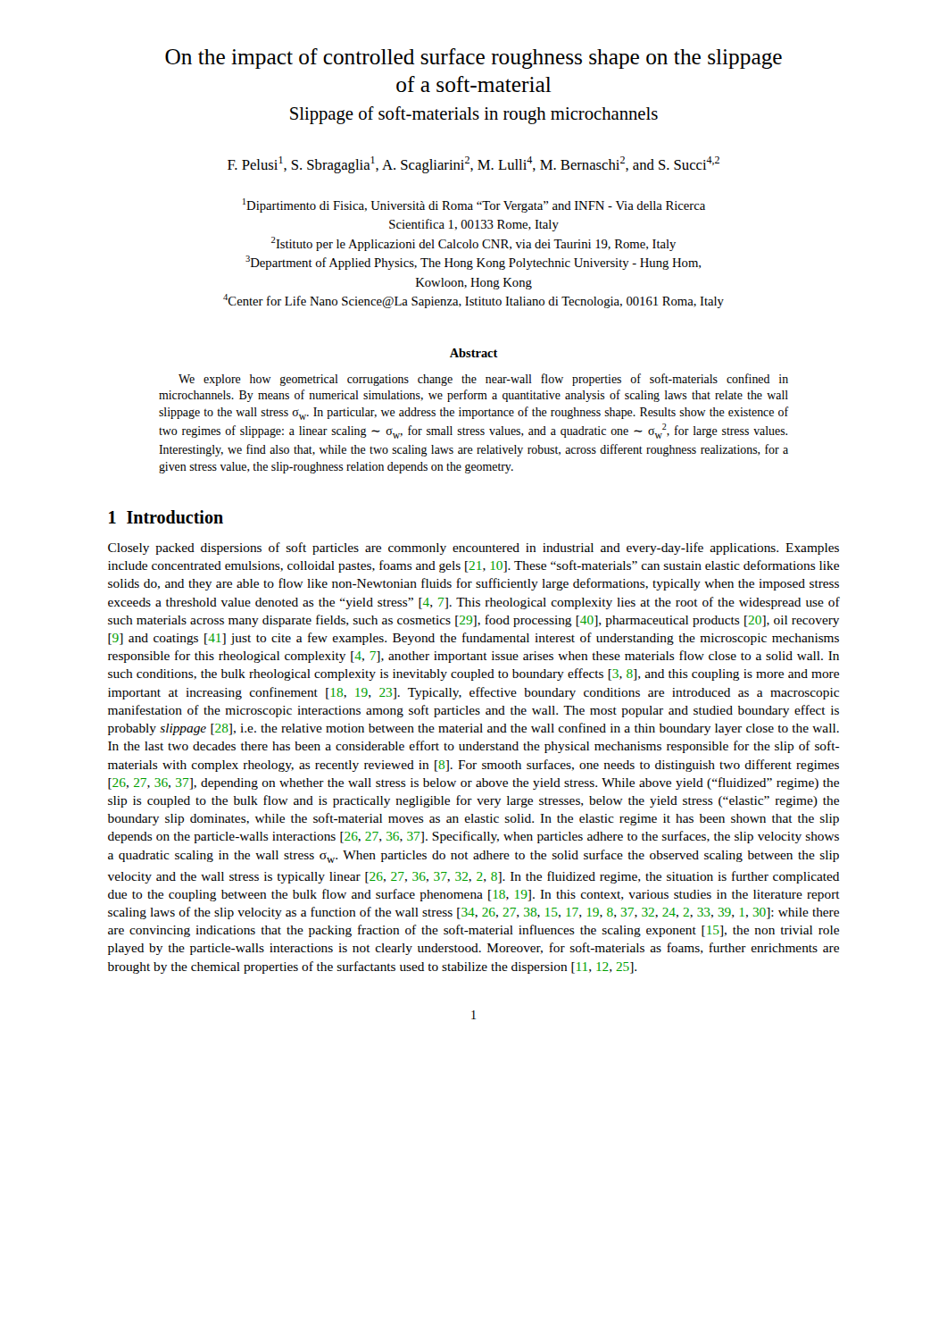On the impact of controlled surface roughness shape on the slippage
of a soft-material
Slippage of soft-materials in rough microchannels
F. Pelusi1, S. Sbragaglia1, A. Scagliarini2, M. Lulli4, M. Bernaschi2, and S. Succi4,2
1Dipartimento di Fisica, Università di Roma “Tor Vergata” and INFN - Via della Ricerca
Scientifica 1, 00133 Rome, Italy
2Istituto per le Applicazioni del Calcolo CNR, via dei Taurini 19, Rome, Italy
3Department of Applied Physics, The Hong Kong Polytechnic University - Hung Hom,
Kowloon, Hong Kong
4Center for Life Nano Science@La Sapienza, Istituto Italiano di Tecnologia, 00161 Roma, Italy
Abstract
We explore how geometrical corrugations change the near-wall flow properties of soft-materials confined in microchannels. By means of numerical simulations, we perform a quantitative analysis of scaling laws that relate the wall slippage to the wall stress σw. In particular, we address the importance of the roughness shape. Results show the existence of two regimes of slippage: a linear scaling ∼ σw, for small stress values, and a quadratic one ∼ σw2, for large stress values. Interestingly, we find also that, while the two scaling laws are relatively robust, across different roughness realizations, for a given stress value, the slip-roughness relation depends on the geometry.
1 Introduction
Closely packed dispersions of soft particles are commonly encountered in industrial and every-day-life applications. Examples include concentrated emulsions, colloidal pastes, foams and gels [21, 10]. These “soft-materials” can sustain elastic deformations like solids do, and they are able to flow like non-Newtonian fluids for sufficiently large deformations, typically when the imposed stress exceeds a threshold value denoted as the “yield stress” [4, 7]. This rheological complexity lies at the root of the widespread use of such materials across many disparate fields, such as cosmetics [29], food processing [40], pharmaceutical products [20], oil recovery [9] and coatings [41] just to cite a few examples. Beyond the fundamental interest of understanding the microscopic mechanisms responsible for this rheological complexity [4, 7], another important issue arises when these materials flow close to a solid wall. In such conditions, the bulk rheological complexity is inevitably coupled to boundary effects [3, 8], and this coupling is more and more important at increasing confinement [18, 19, 23]. Typically, effective boundary conditions are introduced as a macroscopic manifestation of the microscopic interactions among soft particles and the wall. The most popular and studied boundary effect is probably slippage [28], i.e. the relative motion between the material and the wall confined in a thin boundary layer close to the wall. In the last two decades there has been a considerable effort to understand the physical mechanisms responsible for the slip of soft-materials with complex rheology, as recently reviewed in [8]. For smooth surfaces, one needs to distinguish two different regimes [26, 27, 36, 37], depending on whether the wall stress is below or above the yield stress. While above yield (“fluidized” regime) the slip is coupled to the bulk flow and is practically negligible for very large stresses, below the yield stress (“elastic” regime) the boundary slip dominates, while the soft-material moves as an elastic solid. In the elastic regime it has been shown that the slip depends on the particle-walls interactions [26, 27, 36, 37]. Specifically, when particles adhere to the surfaces, the slip velocity shows a quadratic scaling in the wall stress σw. When particles do not adhere to the solid surface the observed scaling between the slip velocity and the wall stress is typically linear [26, 27, 36, 37, 32, 2, 8]. In the fluidized regime, the situation is further complicated due to the coupling between the bulk flow and surface phenomena [18, 19]. In this context, various studies in the literature report scaling laws of the slip velocity as a function of the wall stress [34, 26, 27, 38, 15, 17, 19, 8, 37, 32, 24, 2, 33, 39, 1, 30]: while there are convincing indications that the packing fraction of the soft-material influences the scaling exponent [15], the non trivial role played by the particle-walls interactions is not clearly understood. Moreover, for soft-materials as foams, further enrichments are brought by the chemical properties of the surfactants used to stabilize the dispersion [11, 12, 25].
1